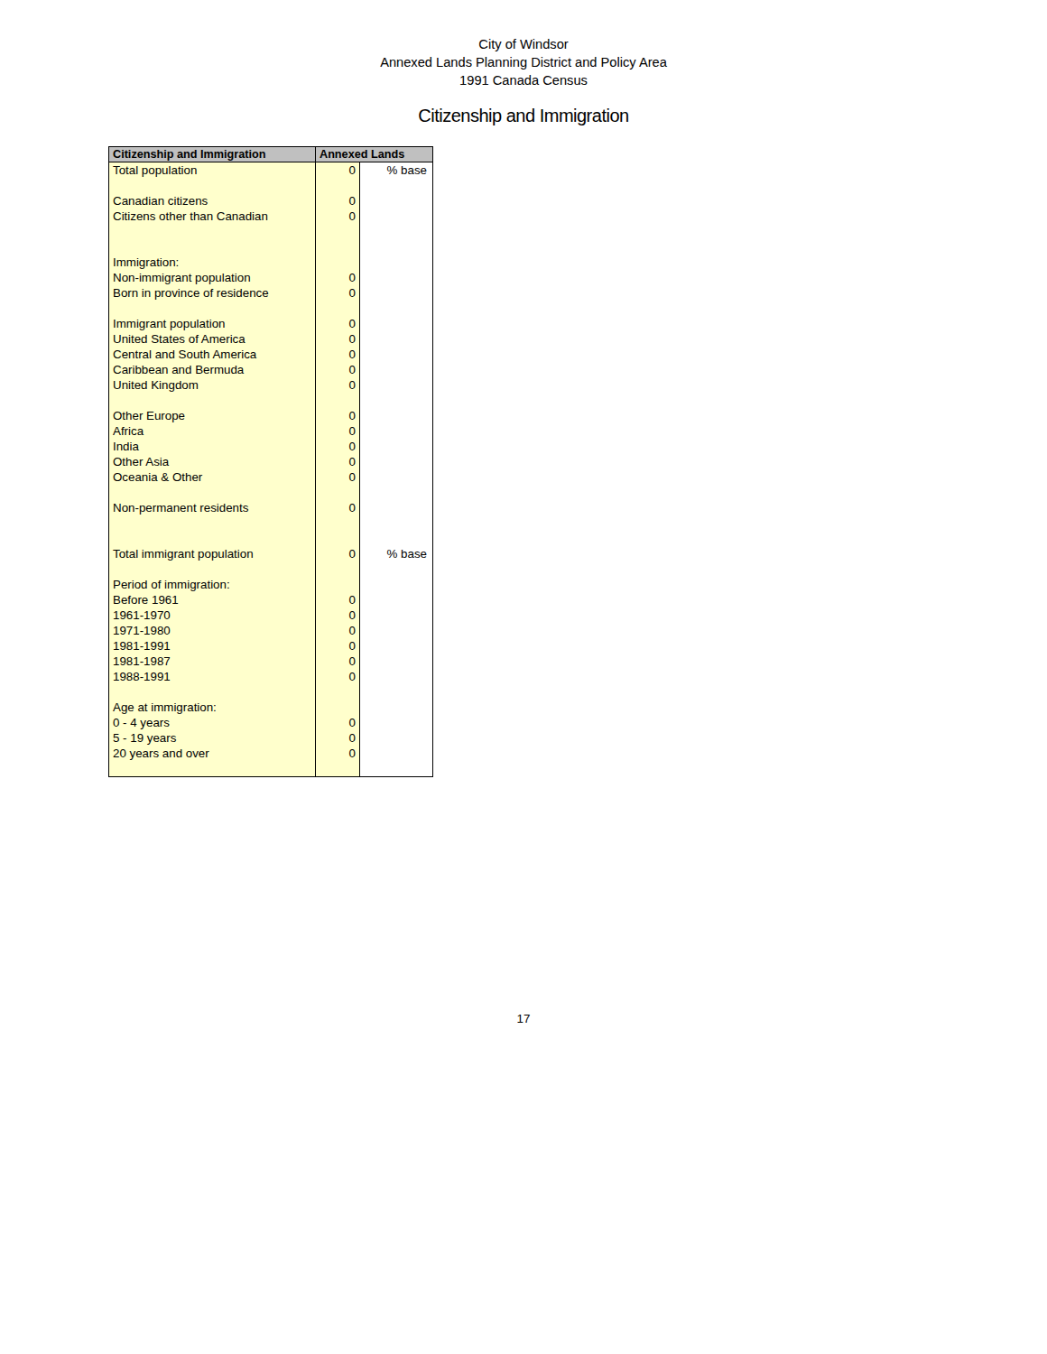City of Windsor
Annexed Lands Planning District and Policy Area
1991 Canada Census
Citizenship and Immigration
| Citizenship and Immigration | Annexed Lands |
| --- | --- |
| Total population | 0 | % base |
| Canadian citizens | 0 | |
| Citizens other than Canadian | 0 | |
| Immigration: | | |
| Non-immigrant population | 0 | |
| Born in province of residence | 0 | |
| Immigrant population | 0 | |
| United States of America | 0 | |
| Central and South America | 0 | |
| Caribbean and Bermuda | 0 | |
| United Kingdom | 0 | |
| Other Europe | 0 | |
| Africa | 0 | |
| India | 0 | |
| Other Asia | 0 | |
| Oceania & Other | 0 | |
| Non-permanent residents | 0 | |
| Total immigrant population | 0 | % base |
| Period of immigration: | | |
| Before 1961 | 0 | |
| 1961-1970 | 0 | |
| 1971-1980 | 0 | |
| 1981-1991 | 0 | |
| 1981-1987 | 0 | |
| 1988-1991 | 0 | |
| Age at immigration: | | |
| 0 - 4 years | 0 | |
| 5 - 19 years | 0 | |
| 20 years and over | 0 | |
17